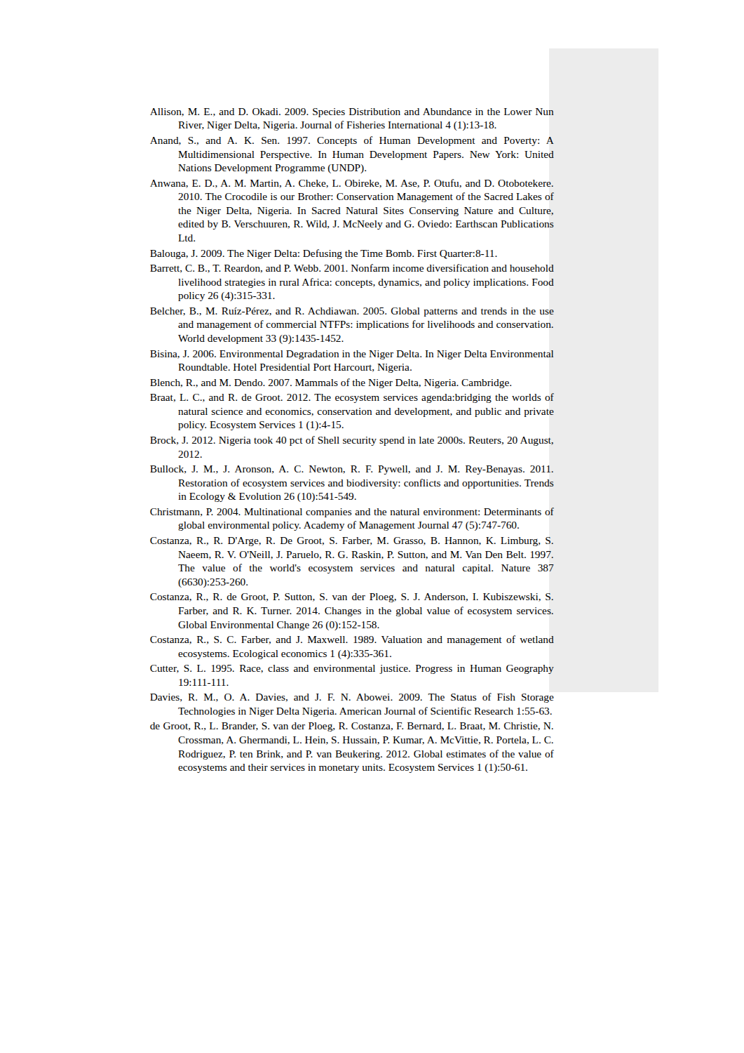Allison, M. E., and D. Okadi. 2009. Species Distribution and Abundance in the Lower Nun River, Niger Delta, Nigeria. Journal of Fisheries International 4 (1):13-18.
Anand, S., and A. K. Sen. 1997. Concepts of Human Development and Poverty: A Multidimensional Perspective. In Human Development Papers. New York: United Nations Development Programme (UNDP).
Anwana, E. D., A. M. Martin, A. Cheke, L. Obireke, M. Ase, P. Otufu, and D. Otobotekere. 2010. The Crocodile is our Brother: Conservation Management of the Sacred Lakes of the Niger Delta, Nigeria. In Sacred Natural Sites Conserving Nature and Culture, edited by B. Verschuuren, R. Wild, J. McNeely and G. Oviedo: Earthscan Publications Ltd.
Balouga, J. 2009. The Niger Delta: Defusing the Time Bomb. First Quarter:8-11.
Barrett, C. B., T. Reardon, and P. Webb. 2001. Nonfarm income diversification and household livelihood strategies in rural Africa: concepts, dynamics, and policy implications. Food policy 26 (4):315-331.
Belcher, B., M. Ruíz-Pérez, and R. Achdiawan. 2005. Global patterns and trends in the use and management of commercial NTFPs: implications for livelihoods and conservation. World development 33 (9):1435-1452.
Bisina, J. 2006. Environmental Degradation in the Niger Delta. In Niger Delta Environmental Roundtable. Hotel Presidential Port Harcourt, Nigeria.
Blench, R., and M. Dendo. 2007. Mammals of the Niger Delta, Nigeria. Cambridge.
Braat, L. C., and R. de Groot. 2012. The ecosystem services agenda:bridging the worlds of natural science and economics, conservation and development, and public and private policy. Ecosystem Services 1 (1):4-15.
Brock, J. 2012. Nigeria took 40 pct of Shell security spend in late 2000s. Reuters, 20 August, 2012.
Bullock, J. M., J. Aronson, A. C. Newton, R. F. Pywell, and J. M. Rey-Benayas. 2011. Restoration of ecosystem services and biodiversity: conflicts and opportunities. Trends in Ecology & Evolution 26 (10):541-549.
Christmann, P. 2004. Multinational companies and the natural environment: Determinants of global environmental policy. Academy of Management Journal 47 (5):747-760.
Costanza, R., R. D'Arge, R. De Groot, S. Farber, M. Grasso, B. Hannon, K. Limburg, S. Naeem, R. V. O'Neill, J. Paruelo, R. G. Raskin, P. Sutton, and M. Van Den Belt. 1997. The value of the world's ecosystem services and natural capital. Nature 387 (6630):253-260.
Costanza, R., R. de Groot, P. Sutton, S. van der Ploeg, S. J. Anderson, I. Kubiszewski, S. Farber, and R. K. Turner. 2014. Changes in the global value of ecosystem services. Global Environmental Change 26 (0):152-158.
Costanza, R., S. C. Farber, and J. Maxwell. 1989. Valuation and management of wetland ecosystems. Ecological economics 1 (4):335-361.
Cutter, S. L. 1995. Race, class and environmental justice. Progress in Human Geography 19:111-111.
Davies, R. M., O. A. Davies, and J. F. N. Abowei. 2009. The Status of Fish Storage Technologies in Niger Delta Nigeria. American Journal of Scientific Research 1:55-63.
de Groot, R., L. Brander, S. van der Ploeg, R. Costanza, F. Bernard, L. Braat, M. Christie, N. Crossman, A. Ghermandi, L. Hein, S. Hussain, P. Kumar, A. McVittie, R. Portela, L. C. Rodriguez, P. ten Brink, and P. van Beukering. 2012. Global estimates of the value of ecosystems and their services in monetary units. Ecosystem Services 1 (1):50-61.